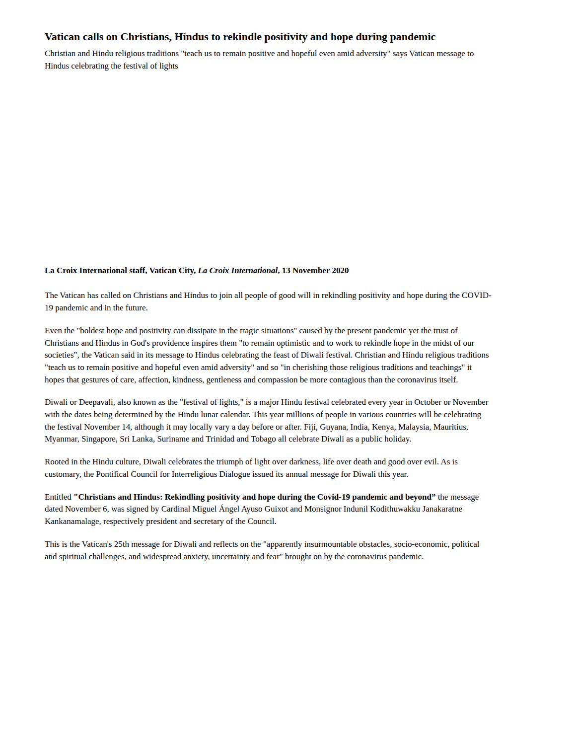Vatican calls on Christians, Hindus to rekindle positivity and hope during pandemic
Christian and Hindu religious traditions "teach us to remain positive and hopeful even amid adversity" says Vatican message to Hindus celebrating the festival of lights
La Croix International staff, Vatican City, La Croix International, 13 November 2020
The Vatican has called on Christians and Hindus to join all people of good will in rekindling positivity and hope during the COVID-19 pandemic and in the future.
Even the "boldest hope and positivity can dissipate in the tragic situations" caused by the present pandemic yet the trust of Christians and Hindus in God's providence inspires them "to remain optimistic and to work to rekindle hope in the midst of our societies", the Vatican said in its message to Hindus celebrating the feast of Diwali festival. Christian and Hindu religious traditions "teach us to remain positive and hopeful even amid adversity" and so "in cherishing those religious traditions and teachings" it hopes that gestures of care, affection, kindness, gentleness and compassion be more contagious than the coronavirus itself.
Diwali or Deepavali, also known as the "festival of lights," is a major Hindu festival celebrated every year in October or November with the dates being determined by the Hindu lunar calendar. This year millions of people in various countries will be celebrating the festival November 14, although it may locally vary a day before or after. Fiji, Guyana, India, Kenya, Malaysia, Mauritius, Myanmar, Singapore, Sri Lanka, Suriname and Trinidad and Tobago all celebrate Diwali as a public holiday.
Rooted in the Hindu culture, Diwali celebrates the triumph of light over darkness, life over death and good over evil. As is customary, the Pontifical Council for Interreligious Dialogue issued its annual message for Diwali this year.
Entitled "Christians and Hindus: Rekindling positivity and hope during the Covid-19 pandemic and beyond” the message dated November 6, was signed by Cardinal Miguel Ángel Ayuso Guixot and Monsignor Indunil Kodithuwakku Janakaratne Kankanamalage, respectively president and secretary of the Council.
This is the Vatican's 25th message for Diwali and reflects on the "apparently insurmountable obstacles, socio-economic, political and spiritual challenges, and widespread anxiety, uncertainty and fear" brought on by the coronavirus pandemic.